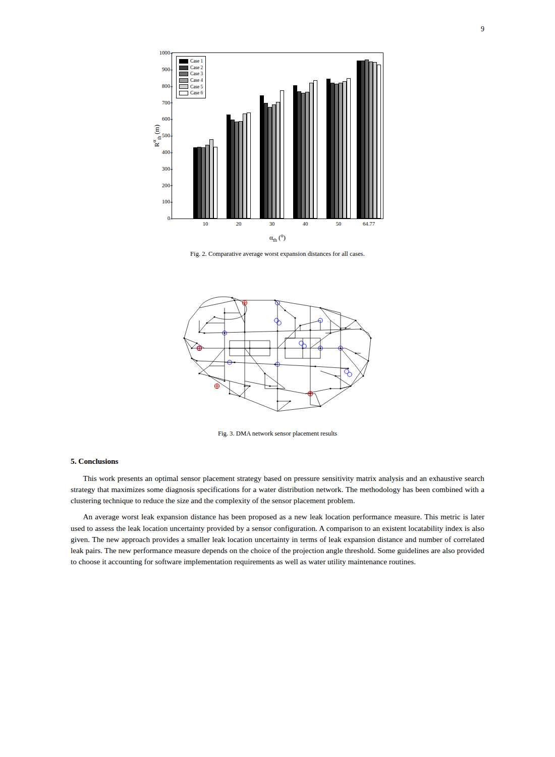9
Rαth (m)
1000
900
800
700
600
500
400
300
200
100
0
Case 1
Case 2
Case 3
Case 4
Case 5
Case 6
10
20
30
40
50
64.77
αth (o)
Fig. 2. Comparative average worst expansion distances for all cases.
Fig. 3. DMA network sensor placement results
5. Conclusions
This work presents an optimal sensor placement strategy based on pressure sensitivity matrix analysis and an exhaustive search strategy that maximizes some diagnosis specifications for a water distribution network. The methodology has been combined with a clustering technique to reduce the size and the complexity of the sensor placement problem.
An average worst leak expansion distance has been proposed as a new leak location performance measure. This metric is later used to assess the leak location uncertainty provided by a sensor configuration. A comparison to an existent locatability index is also given. The new approach provides a smaller leak location uncertainty in terms of leak expansion distance and number of correlated leak pairs. The new performance measure depends on the choice of the projection angle threshold. Some guidelines are also provided to choose it accounting for software implementation requirements as well as water utility maintenance routines.